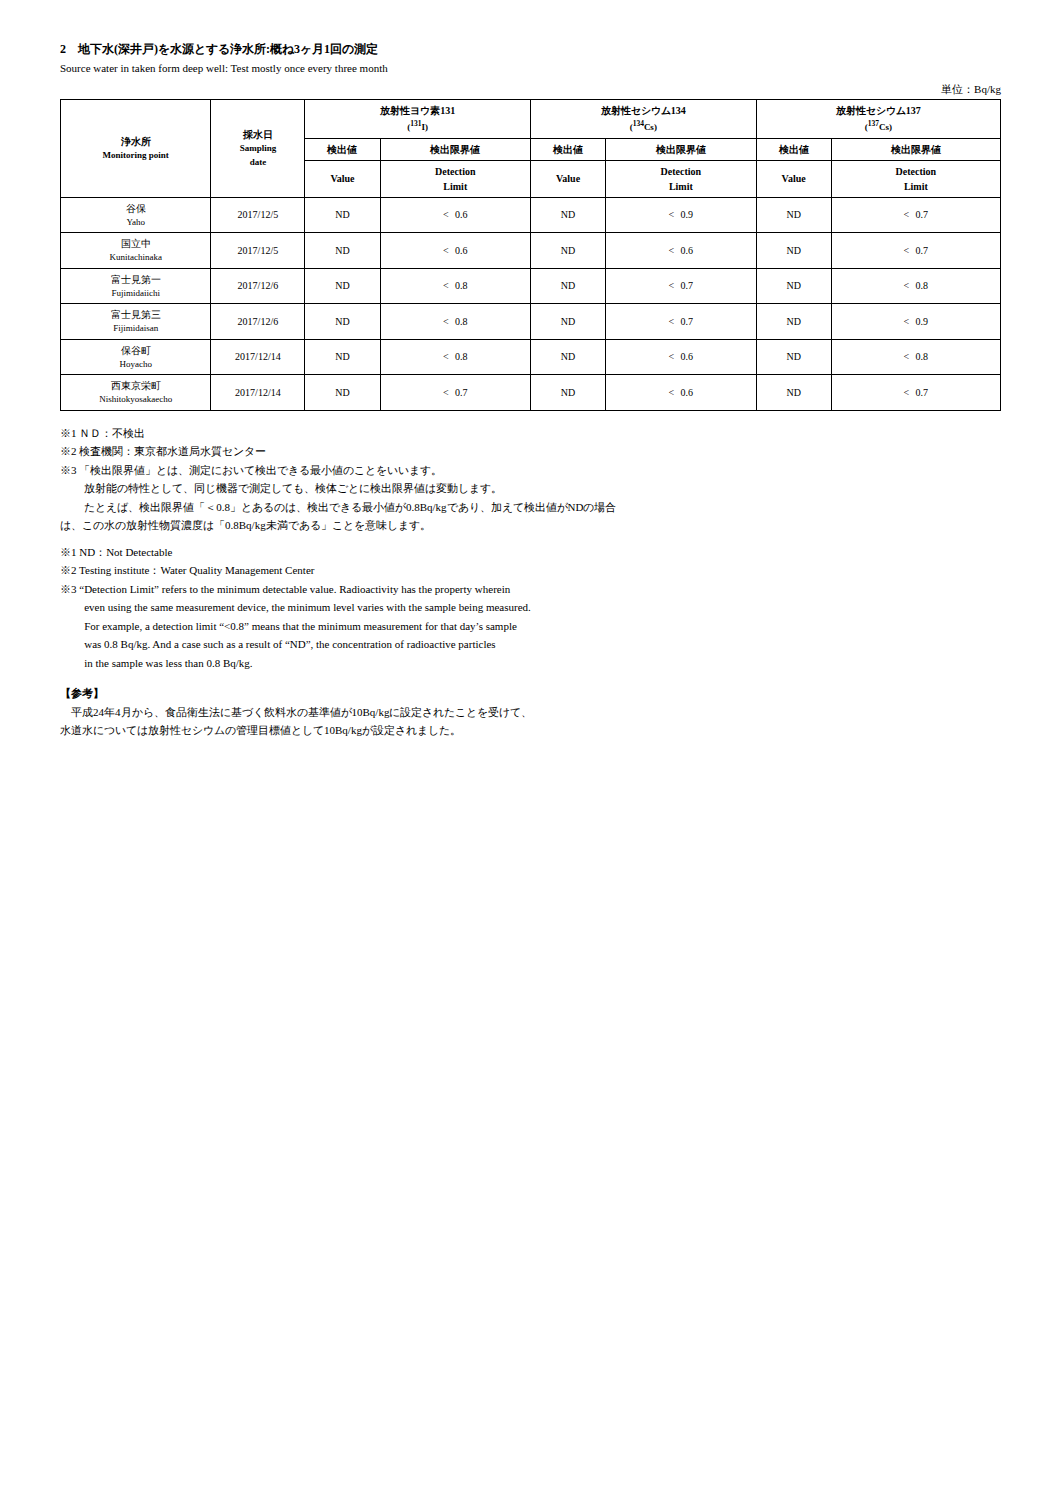2　地下水(深井戸)を水源とする浄水所:概ね3ヶ月1回の測定
Source water in taken form deep well: Test mostly once every three month
単位：Bq/kg
| 浄水所 Monitoring point | 採水日 Sampling date | 放射性ヨウ素131 ( 131 I) | 放射性セシウム134 ( 134 Cs) | 放射性セシウム137 ( 137 Cs) |
| --- | --- | --- | --- | --- |
| 検出値 | 検出限界値 | 検出値 | 検出限界値 | 検出値 | 検出限界値 |
| Value | Detection Limit | Value | Detection Limit | Value | Detection Limit |
| 谷保 Yaho | 2017/12/5 | ND | < 0.6 | ND | < 0.9 | ND | < 0.7 |
| 国立中 Kunitachinaka | 2017/12/5 | ND | < 0.6 | ND | < 0.6 | ND | < 0.7 |
| 富士見第一 Fujimidaiichi | 2017/12/6 | ND | < 0.8 | ND | < 0.7 | ND | < 0.8 |
| 富士見第三 Fijimidaisan | 2017/12/6 | ND | < 0.8 | ND | < 0.7 | ND | < 0.9 |
| 保谷町 Hoyacho | 2017/12/14 | ND | < 0.8 | ND | < 0.6 | ND | < 0.8 |
| 西東京栄町 Nishitokyosakaecho | 2017/12/14 | ND | < 0.7 | ND | < 0.6 | ND | < 0.7 |
※1 ＮＤ：不検出
※2 検査機関：東京都水道局水質センター
※3 「検出限界値」とは、測定において検出できる最小値のことをいいます。
放射能の特性として、同じ機器で測定しても、検体ごとに検出限界値は変動します。
たとえば、検出限界値「＜0.8」とあるのは、検出できる最小値が0.8Bq/kgであり、加えて検出値がNDの場合
は、この水の放射性物質濃度は「0.8Bq/kg未満である」ことを意味します。
※1 ND：Not Detectable
※2 Testing institute：Water Quality Management Center
※3 “Detection Limit” refers to the minimum detectable value. Radioactivity has the property wherein
even using the same measurement device, the minimum level varies with the sample being measured.
For example, a detection limit “<0.8” means that the minimum measurement for that day’s sample
was 0.8 Bq/kg. And a case such as a result of “ND”, the concentration of radioactive particles
in the sample was less than 0.8 Bq/kg.
【参考】
平成24年4月から、食品衛生法に基づく飲料水の基準値が10Bq/kgに設定されたことを受けて、
水道水については放射性セシウムの管理目標値として10Bq/kgが設定されました。